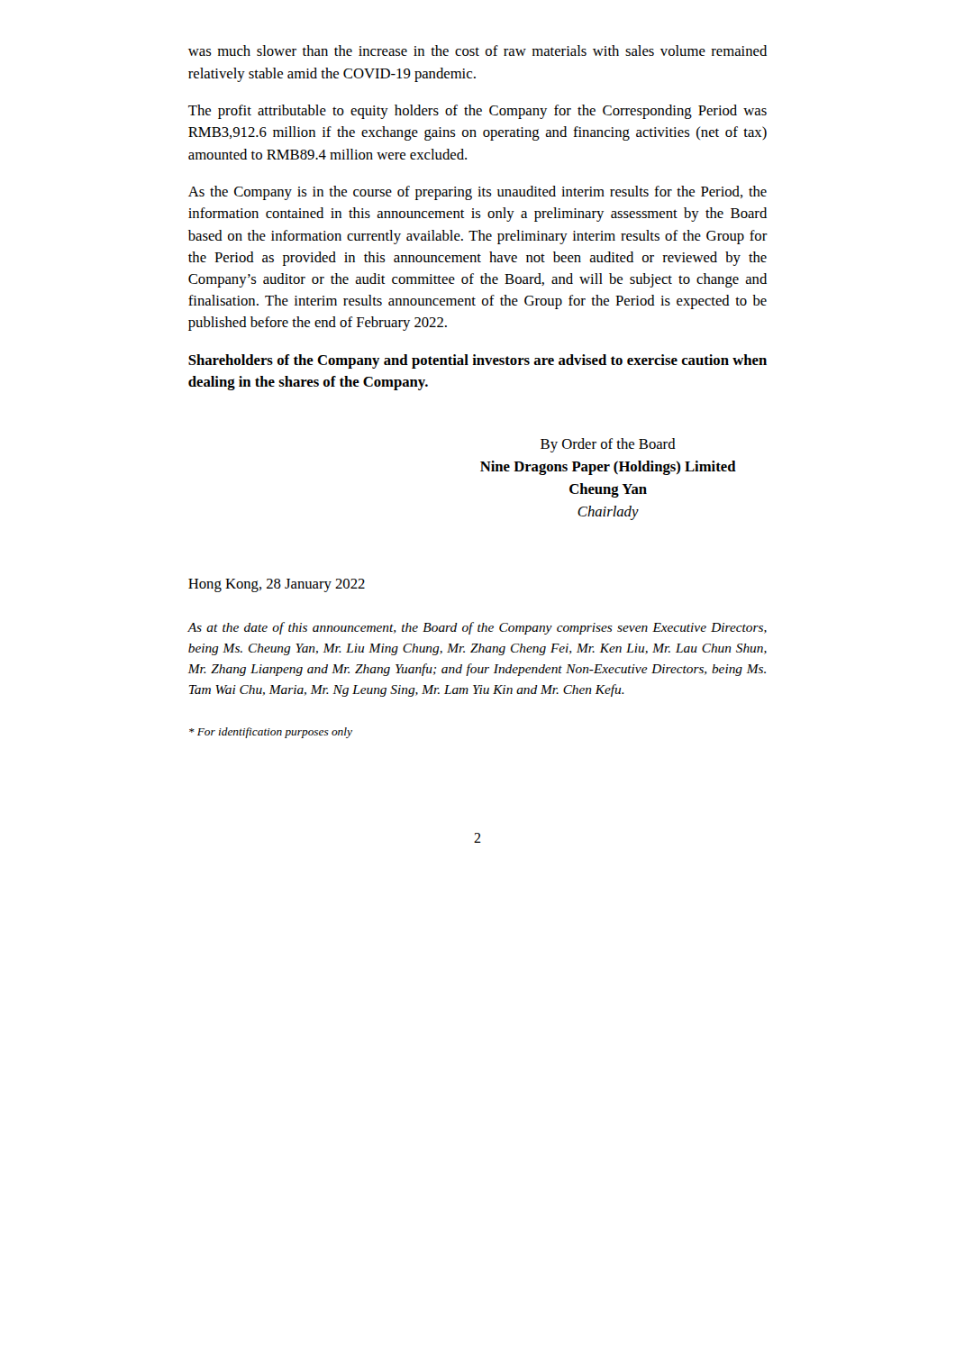was much slower than the increase in the cost of raw materials with sales volume remained relatively stable amid the COVID-19 pandemic.
The profit attributable to equity holders of the Company for the Corresponding Period was RMB3,912.6 million if the exchange gains on operating and financing activities (net of tax) amounted to RMB89.4 million were excluded.
As the Company is in the course of preparing its unaudited interim results for the Period, the information contained in this announcement is only a preliminary assessment by the Board based on the information currently available. The preliminary interim results of the Group for the Period as provided in this announcement have not been audited or reviewed by the Company’s auditor or the audit committee of the Board, and will be subject to change and finalisation. The interim results announcement of the Group for the Period is expected to be published before the end of February 2022.
Shareholders of the Company and potential investors are advised to exercise caution when dealing in the shares of the Company.
By Order of the Board Nine Dragons Paper (Holdings) Limited Cheung Yan Chairlady
Hong Kong, 28 January 2022
As at the date of this announcement, the Board of the Company comprises seven Executive Directors, being Ms. Cheung Yan, Mr. Liu Ming Chung, Mr. Zhang Cheng Fei, Mr. Ken Liu, Mr. Lau Chun Shun, Mr. Zhang Lianpeng and Mr. Zhang Yuanfu; and four Independent Non-Executive Directors, being Ms. Tam Wai Chu, Maria, Mr. Ng Leung Sing, Mr. Lam Yiu Kin and Mr. Chen Kefu.
* For identification purposes only
2